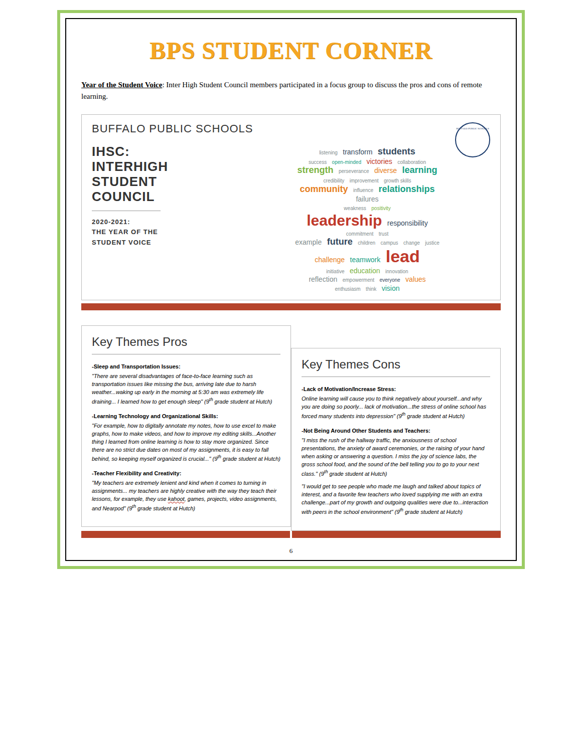BPS STUDENT CORNER
Year of the Student Voice: Inter High Student Council members participated in a focus group to discuss the pros and cons of remote learning.
BUFFALO PUBLIC SCHOOLS
BUFFALO PUBLIC SCHOOLS
IHSC:
INTERHIGH
STUDENT
COUNCIL
2020-2021:
THE YEAR OF THE
STUDENT VOICE
listening transform students
success open-minded victories collaboration
strength perseverance diverse learning
credibility improvement growth skills
community influence relationships failures
weakness positivity
leadership responsibility
commitment trust
example future children campus change justice
challenge teamwork lead
initiative education innovation
reflection empowerment everyone values
enthusiasm think vision
Key Themes Pros
-Sleep and Transportation Issues:
"There are several disadvantages of face-to-face learning such as transportation issues like missing the bus, arriving late due to harsh weather...waking up early in the morning at 5:30 am was extremely life draining... I learned how to get enough sleep" (9th grade student at Hutch)
-Learning Technology and Organizational Skills:
"For example, how to digitally annotate my notes, how to use excel to make graphs, how to make videos, and how to improve my editing skills...Another thing I learned from online learning is how to stay more organized. Since there are no strict due dates on most of my assignments, it is easy to fall behind, so keeping myself organized is crucial..." (9th grade student at Hutch)
-Teacher Flexibility and Creativity:
"My teachers are extremely lenient and kind when it comes to turning in assignments... my teachers are highly creative with the way they teach their lessons, for example, they use kahoot, games, projects, video assignments, and Nearpod" (9th grade student at Hutch)
Key Themes Cons
-Lack of Motivation/Increase Stress:
Online learning will cause you to think negatively about yourself...and why you are doing so poorly... lack of motivation...the stress of online school has forced many students into depression" (9th grade student at Hutch)
-Not Being Around Other Students and Teachers:
"I miss the rush of the hallway traffic, the anxiousness of school presentations, the anxiety of award ceremonies, or the raising of your hand when asking or answering a question. I miss the joy of science labs, the gross school food, and the sound of the bell telling you to go to your next class." (9th grade student at Hutch)
"I would get to see people who made me laugh and talked about topics of interest, and a favorite few teachers who loved supplying me with an extra challenge...part of my growth and outgoing qualities were due to...interaction with peers in the school environment" (9th grade student at Hutch)
6